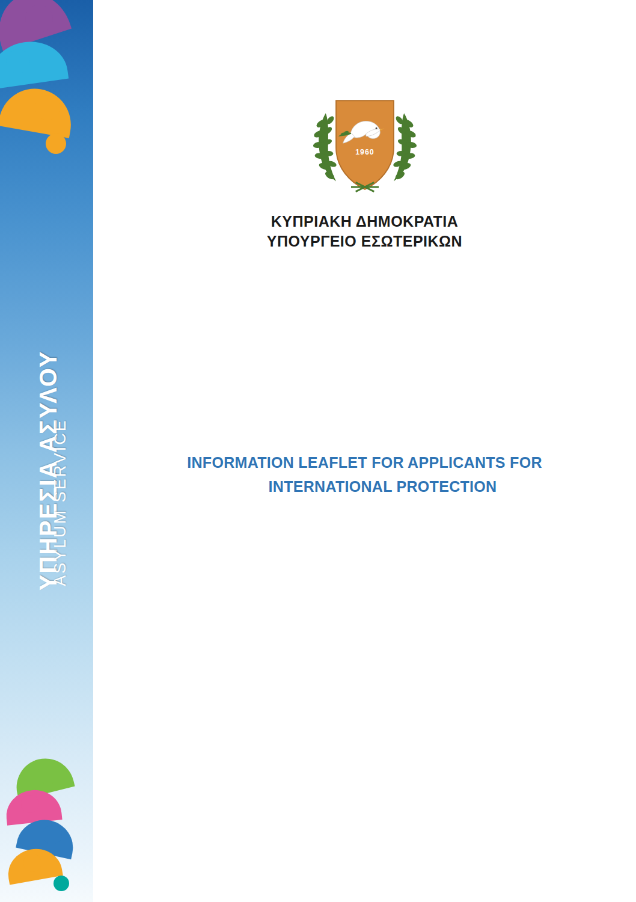ΥΠΗΡΕΣΙΑ ΑΣΥΛΟΥ
ASYLUM SERVICE
1960
ΚΥΠΡΙΑΚΗ ΔΗΜΟΚΡΑΤΙΑ
ΥΠΟΥΡΓΕΙΟ ΕΣΩΤΕΡΙΚΩΝ
INFORMATION LEAFLET FOR APPLICANTS FOR INTERNATIONAL PROTECTION